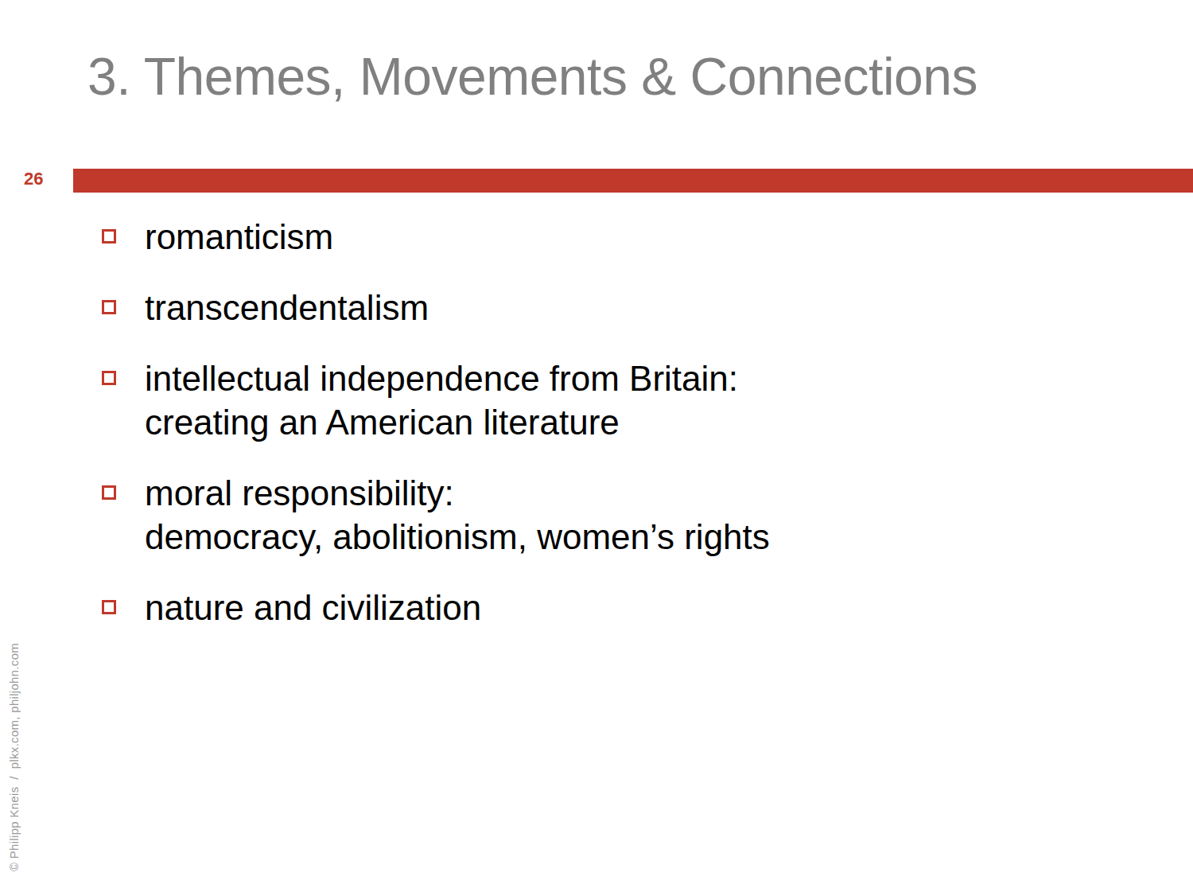3. Themes, Movements & Connections
26
romanticism
transcendentalism
intellectual independence from Britain:
creating an American literature
moral responsibility:
democracy, abolitionism, women’s rights
nature and civilization
© Philipp Kneis / plkx.com, philjohn.com